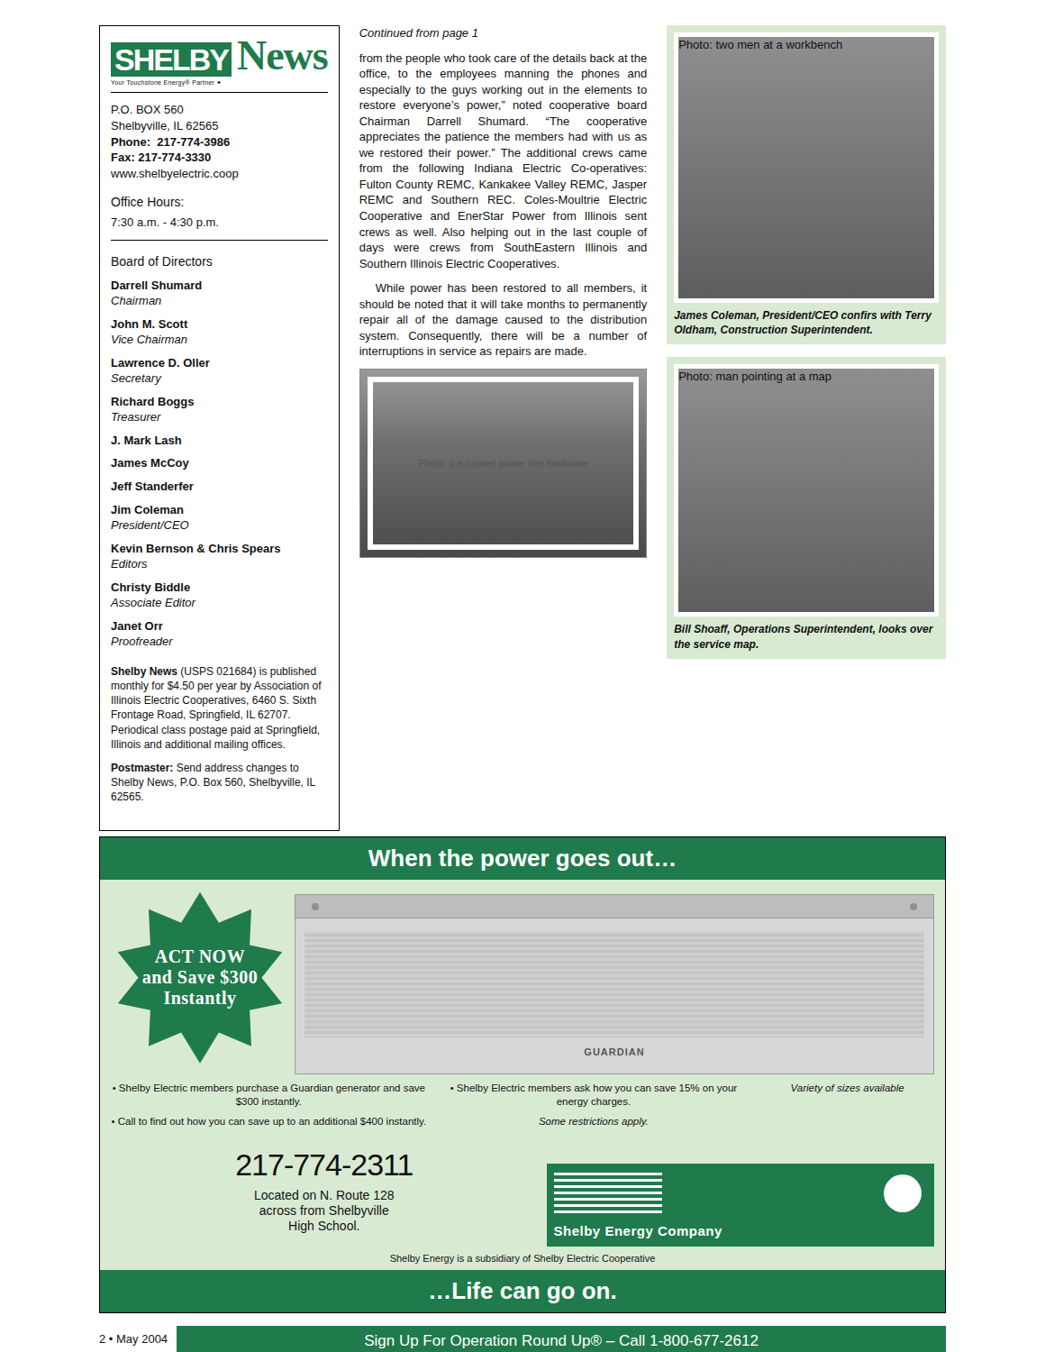SHELBY News
Your Touchstone Energy® Partner ✦
P.O. BOX 560
Shelbyville, IL 62565
Phone: 217-774-3986
Fax: 217-774-3330
www.shelbyelectric.coop
Office Hours:
7:30 a.m. - 4:30 p.m.
Board of Directors
Darrell Shumard
Chairman
John M. Scott
Vice Chairman
Lawrence D. Oller
Secretary
Richard Boggs
Treasurer
J. Mark Lash
James McCoy
Jeff Standerfer
Jim Coleman
President/CEO
Kevin Bernson & Chris Spears
Editors
Christy Biddle
Associate Editor
Janet Orr
Proofreader
Shelby News (USPS 021684) is published monthly for $4.50 per year by Association of Illinois Electric Cooperatives, 6460 S. Sixth Frontage Road, Springfield, IL 62707. Periodical class postage paid at Springfield, Illinois and additional mailing offices.
Postmaster: Send address changes to Shelby News, P.O. Box 560, Shelbyville, IL 62565.
Continued from page 1
from the people who took care of the details back at the office, to the employees manning the phones and especially to the guys working out in the elements to restore everyone’s power,” noted cooperative board Chairman Darrell Shumard. “The cooperative appreciates the patience the members had with us as we restored their power.” The additional crews came from the following Indiana Electric Co-operatives: Fulton County REMC, Kankakee Valley REMC, Jasper REMC and Southern REC. Coles-Moultrie Electric Cooperative and EnerStar Power from Illinois sent crews as well. Also helping out in the last couple of days were crews from SouthEastern Illinois and Southern Illinois Electric Cooperatives.
While power has been restored to all members, it should be noted that it will take months to permanently repair all of the damage caused to the distribution system. Consequently, there will be a number of interruptions in service as repairs are made.
Photo: ice-coated power line hardware
Photo: two men at a workbench
James Coleman, President/CEO confirs with Terry Oldham, Construction Superintendent.
Photo: man pointing at a map
Bill Shoaff, Operations Superintendent, looks over the service map.
When the power goes out…
ACT NOW
and Save $300
Instantly
GUARDIAN
• Shelby Electric members purchase a Guardian generator and save $300 instantly.
• Call to find out how you can save up to an additional $400 instantly.
• Shelby Electric members ask how you can save 15% on your energy charges.
Some restrictions apply.
Variety of sizes available
217-774-2311
Located on N. Route 128
across from Shelbyville
High School.
Shelby Energy Company
Shelby Energy is a subsidiary of Shelby Electric Cooperative
…Life can go on.
2 • May 2004
Sign Up For Operation Round Up® – Call 1-800-677-2612